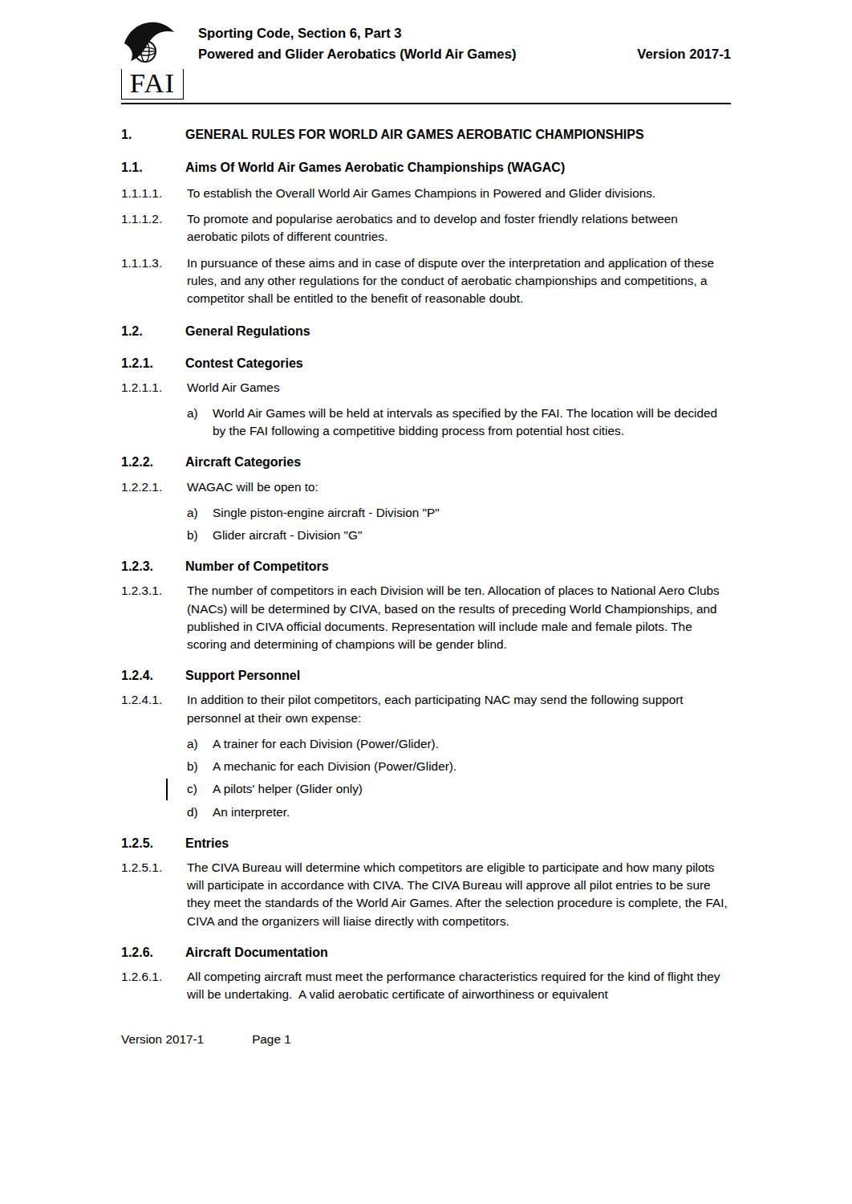FAI
Sporting Code, Section 6, Part 3
Powered and Glider Aerobatics (World Air Games) Version 2017-1
1. GENERAL RULES FOR WORLD AIR GAMES AEROBATIC CHAMPIONSHIPS
1.1. Aims Of World Air Games Aerobatic Championships (WAGAC)
1.1.1.1. To establish the Overall World Air Games Champions in Powered and Glider divisions.
1.1.1.2. To promote and popularise aerobatics and to develop and foster friendly relations between aerobatic pilots of different countries.
1.1.1.3. In pursuance of these aims and in case of dispute over the interpretation and application of these rules, and any other regulations for the conduct of aerobatic championships and competitions, a competitor shall be entitled to the benefit of reasonable doubt.
1.2. General Regulations
1.2.1. Contest Categories
1.2.1.1. World Air Games
a) World Air Games will be held at intervals as specified by the FAI. The location will be decided by the FAI following a competitive bidding process from potential host cities.
1.2.2. Aircraft Categories
1.2.2.1. WAGAC will be open to:
a) Single piston-engine aircraft - Division "P"
b) Glider aircraft - Division "G"
1.2.3. Number of Competitors
1.2.3.1. The number of competitors in each Division will be ten. Allocation of places to National Aero Clubs (NACs) will be determined by CIVA, based on the results of preceding World Championships, and published in CIVA official documents. Representation will include male and female pilots. The scoring and determining of champions will be gender blind.
1.2.4. Support Personnel
1.2.4.1. In addition to their pilot competitors, each participating NAC may send the following support personnel at their own expense:
a) A trainer for each Division (Power/Glider).
b) A mechanic for each Division (Power/Glider).
c) A pilots' helper (Glider only)
d) An interpreter.
1.2.5. Entries
1.2.5.1. The CIVA Bureau will determine which competitors are eligible to participate and how many pilots will participate in accordance with CIVA. The CIVA Bureau will approve all pilot entries to be sure they meet the standards of the World Air Games. After the selection procedure is complete, the FAI, CIVA and the organizers will liaise directly with competitors.
1.2.6. Aircraft Documentation
1.2.6.1. All competing aircraft must meet the performance characteristics required for the kind of flight they will be undertaking. A valid aerobatic certificate of airworthiness or equivalent
Version 2017-1 Page 1